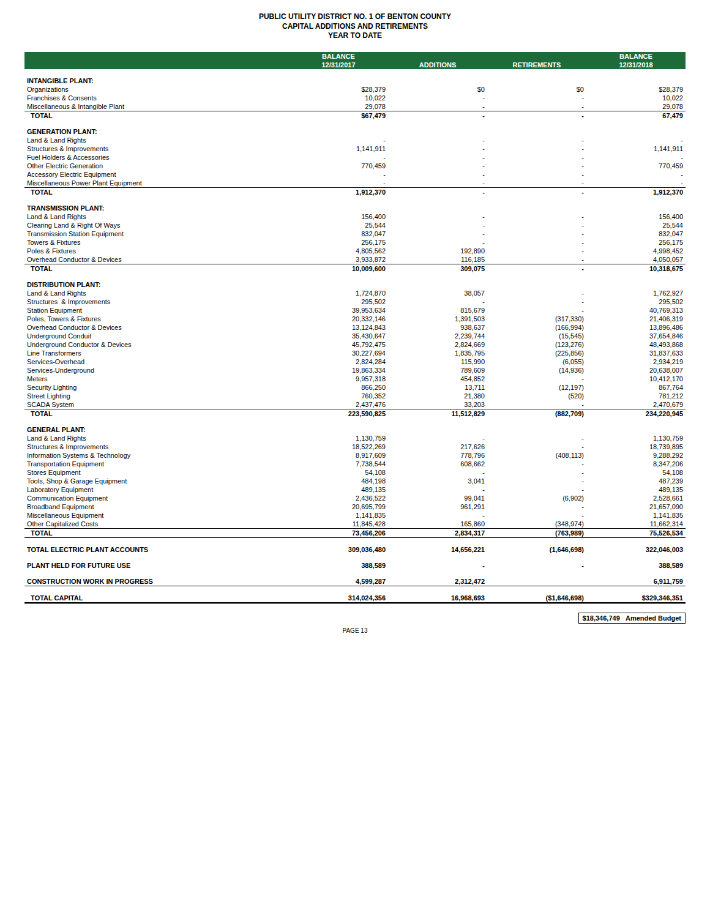PUBLIC UTILITY DISTRICT NO. 1 OF BENTON COUNTY
CAPITAL ADDITIONS AND RETIREMENTS
YEAR TO DATE
| | BALANCE | | | BALANCE |
| --- | --- | --- | --- | --- |
| | 12/31/2017 | ADDITIONS | RETIREMENTS | 12/31/2018 |
| INTANGIBLE PLANT: | | | | |
| Organizations | $28,379 | $0 | $0 | $28,379 |
| Franchises & Consents | 10,022 | - | - | 10,022 |
| Miscellaneous & Intangible Plant | 29,078 | - | - | 29,078 |
| TOTAL | $67,479 | - | - | 67,479 |
| GENERATION PLANT: | | | | |
| Land & Land Rights | - | - | - | - |
| Structures & Improvements | 1,141,911 | - | - | 1,141,911 |
| Fuel Holders & Accessories | - | - | - | - |
| Other Electric Generation | 770,459 | - | - | 770,459 |
| Accessory Electric Equipment | - | - | - | - |
| Miscellaneous Power Plant Equipment | - | - | - | - |
| TOTAL | 1,912,370 | - | - | 1,912,370 |
| TRANSMISSION PLANT: | | | | |
| Land & Land Rights | 156,400 | - | - | 156,400 |
| Clearing Land & Right Of Ways | 25,544 | - | - | 25,544 |
| Transmission Station Equipment | 832,047 | - | - | 832,047 |
| Towers & Fixtures | 256,175 | - | - | 256,175 |
| Poles & Fixtures | 4,805,562 | 192,890 | - | 4,998,452 |
| Overhead Conductor & Devices | 3,933,872 | 116,185 | - | 4,050,057 |
| TOTAL | 10,009,600 | 309,075 | - | 10,318,675 |
| DISTRIBUTION PLANT: | | | | |
| Land & Land Rights | 1,724,870 | 38,057 | - | 1,762,927 |
| Structures & Improvements | 295,502 | - | - | 295,502 |
| Station Equipment | 39,953,634 | 815,679 | - | 40,769,313 |
| Poles, Towers & Fixtures | 20,332,146 | 1,391,503 | (317,330) | 21,406,319 |
| Overhead Conductor & Devices | 13,124,843 | 938,637 | (166,994) | 13,896,486 |
| Underground Conduit | 35,430,647 | 2,239,744 | (15,545) | 37,654,846 |
| Underground Conductor & Devices | 45,792,475 | 2,824,669 | (123,276) | 48,493,868 |
| Line Transformers | 30,227,694 | 1,835,795 | (225,856) | 31,837,633 |
| Services-Overhead | 2,824,284 | 115,990 | (6,055) | 2,934,219 |
| Services-Underground | 19,863,334 | 789,609 | (14,936) | 20,638,007 |
| Meters | 9,957,318 | 454,852 | - | 10,412,170 |
| Security Lighting | 866,250 | 13,711 | (12,197) | 867,764 |
| Street Lighting | 760,352 | 21,380 | (520) | 781,212 |
| SCADA System | 2,437,476 | 33,203 | - | 2,470,679 |
| TOTAL | 223,590,825 | 11,512,829 | (882,709) | 234,220,945 |
| GENERAL PLANT: | | | | |
| Land & Land Rights | 1,130,759 | - | - | 1,130,759 |
| Structures & Improvements | 18,522,269 | 217,626 | - | 18,739,895 |
| Information Systems & Technology | 8,917,609 | 778,796 | (408,113) | 9,288,292 |
| Transportation Equipment | 7,738,544 | 608,662 | - | 8,347,206 |
| Stores Equipment | 54,108 | - | - | 54,108 |
| Tools, Shop & Garage Equipment | 484,198 | 3,041 | - | 487,239 |
| Laboratory Equipment | 489,135 | - | - | 489,135 |
| Communication Equipment | 2,436,522 | 99,041 | (6,902) | 2,528,661 |
| Broadband Equipment | 20,695,799 | 961,291 | - | 21,657,090 |
| Miscellaneous Equipment | 1,141,835 | - | - | 1,141,835 |
| Other Capitalized Costs | 11,845,428 | 165,860 | (348,974) | 11,662,314 |
| TOTAL | 73,456,206 | 2,834,317 | (763,989) | 75,526,534 |
| TOTAL ELECTRIC PLANT ACCOUNTS | 309,036,480 | 14,656,221 | (1,646,698) | 322,046,003 |
| PLANT HELD FOR FUTURE USE | 388,589 | - | - | 388,589 |
| CONSTRUCTION WORK IN PROGRESS | 4,599,287 | 2,312,472 | | 6,911,759 |
| TOTAL CAPITAL | 314,024,356 | 16,968,693 | ($1,646,698) | $329,346,351 |
$18,346,749 Amended Budget
PAGE 13